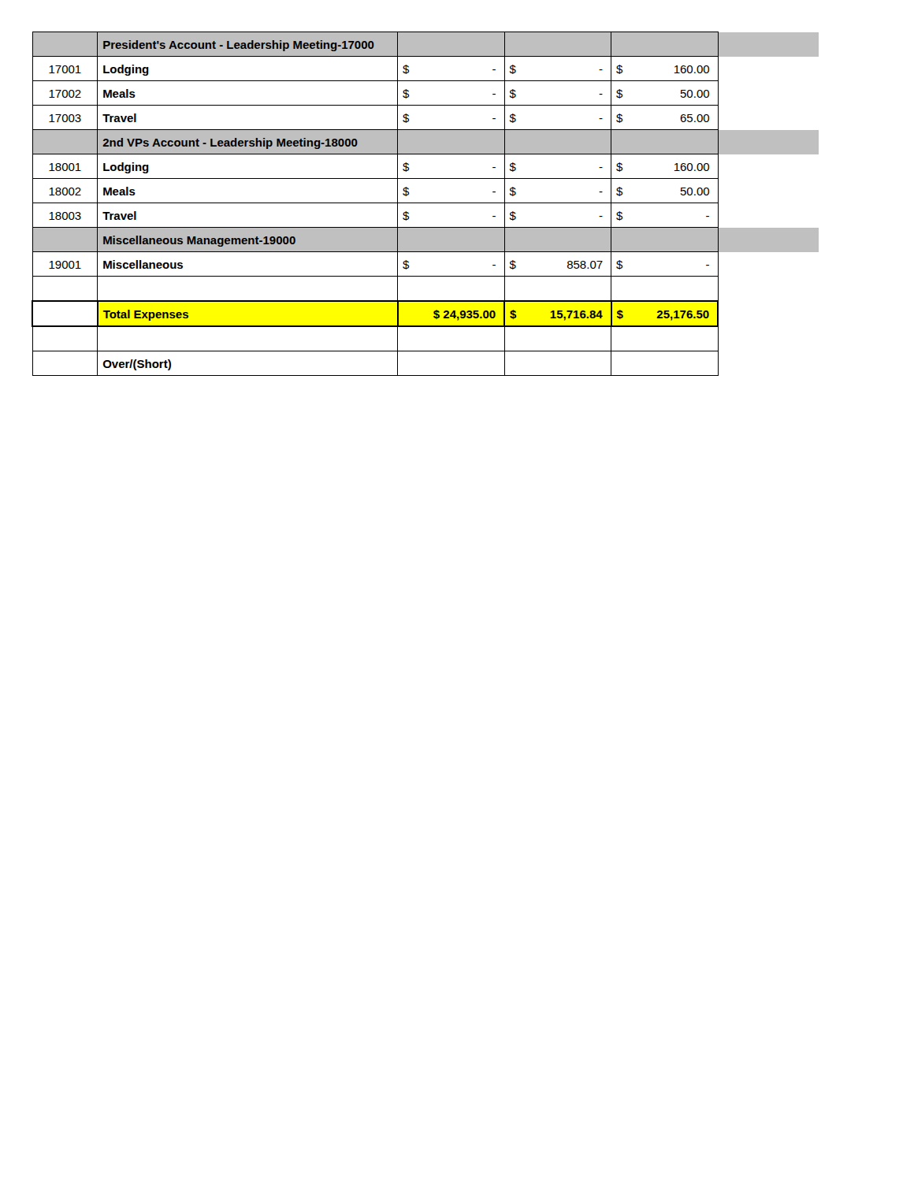| | President's Account - Leadership Meeting-17000 | | | | |
| 17001 | Lodging | $ - | $ - | $ 160.00 | |
| 17002 | Meals | $ - | $ - | $ 50.00 | |
| 17003 | Travel | $ - | $ - | $ 65.00 | |
| | 2nd VPs Account - Leadership Meeting-18000 | | | | |
| 18001 | Lodging | $ - | $ - | $ 160.00 | |
| 18002 | Meals | $ - | $ - | $ 50.00 | |
| 18003 | Travel | $ - | $ - | $ - | |
| | Miscellaneous Management-19000 | | | | |
| 19001 | Miscellaneous | $ - | $ 858.07 | $ - | |
| | Total Expenses | $ 24,935.00 | $ 15,716.84 | $ 25,176.50 | |
| | Over/(Short) | | | | |